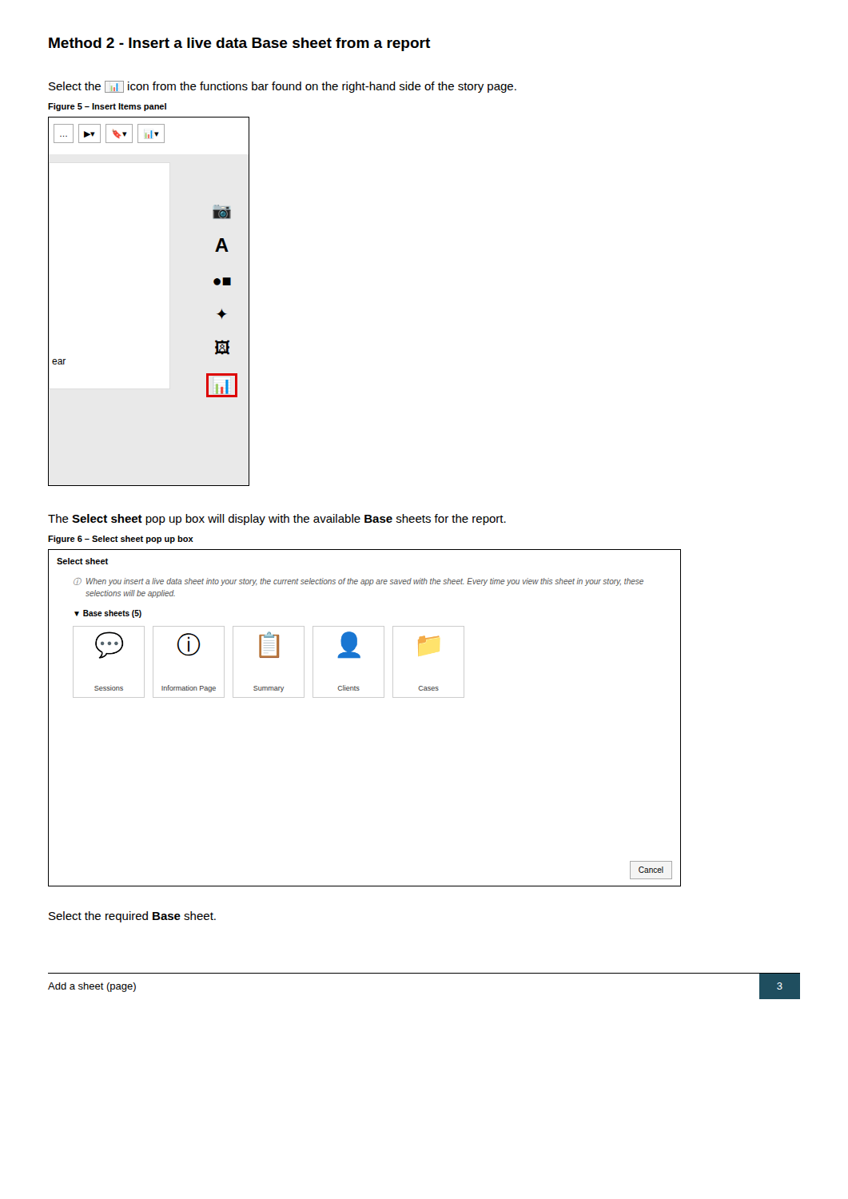Method 2 - Insert a live data Base sheet from a report
Select the 📊 icon from the functions bar found on the right-hand side of the story page.
Figure 5 – Insert Items panel
… ▶▾ 🔖▾ 📊▾
ear
📷 A ●■ ✦ 🖼 📊
The Select sheet pop up box will display with the available Base sheets for the report.
Figure 6 – Select sheet pop up box
Select sheet
ⓘ When you insert a live data sheet into your story, the current selections of the app are saved with the sheet. Every time you view this sheet in your story, these selections will be applied.
▼ Base sheets (5)
💬 Sessions
ⓘ Information Page
📋 Summary
👤 Clients
📁 Cases
Cancel
Select the required Base sheet.
Add a sheet (page) 3